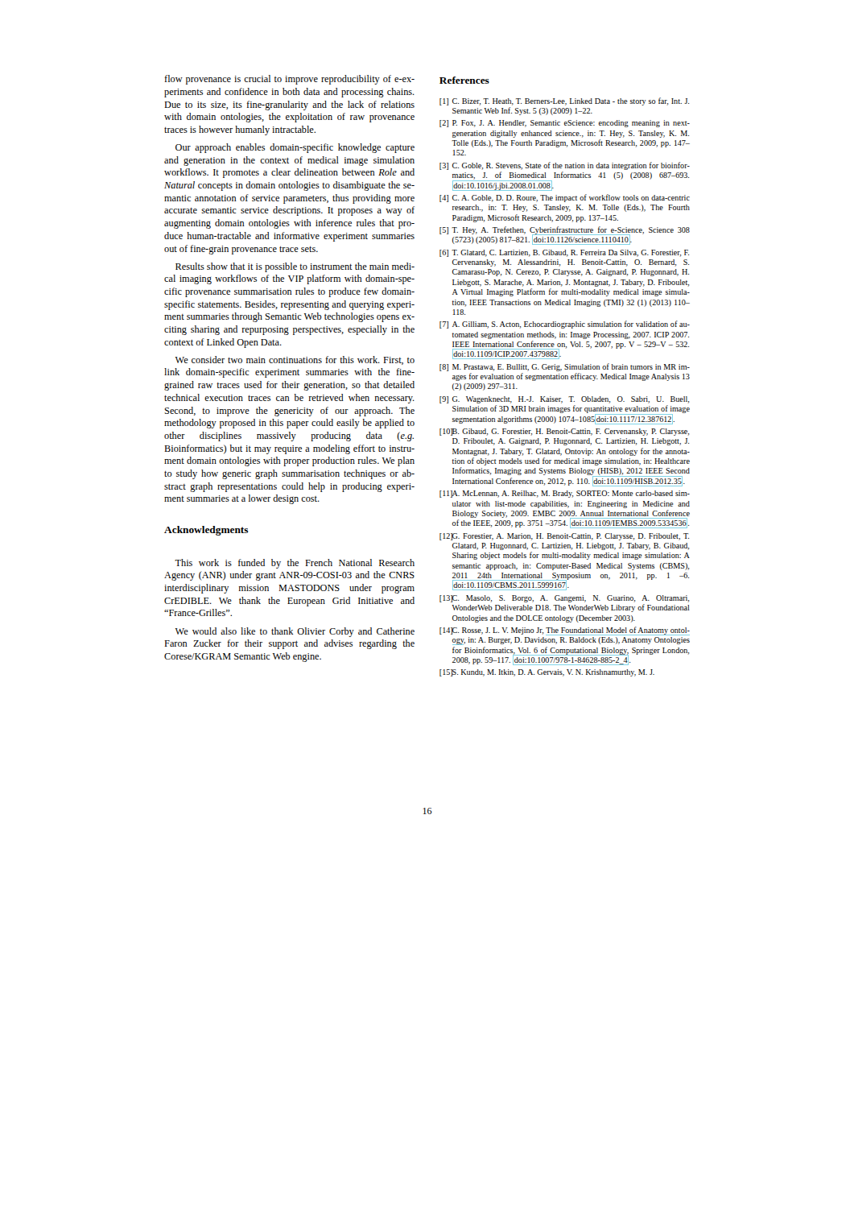flow provenance is crucial to improve reproducibility of e-experiments and confidence in both data and processing chains. Due to its size, its fine-granularity and the lack of relations with domain ontologies, the exploitation of raw provenance traces is however humanly intractable.
Our approach enables domain-specific knowledge capture and generation in the context of medical image simulation workflows. It promotes a clear delineation between Role and Natural concepts in domain ontologies to disambiguate the semantic annotation of service parameters, thus providing more accurate semantic service descriptions. It proposes a way of augmenting domain ontologies with inference rules that produce human-tractable and informative experiment summaries out of fine-grain provenance trace sets.
Results show that it is possible to instrument the main medical imaging workflows of the VIP platform with domain-specific provenance summarisation rules to produce few domain-specific statements. Besides, representing and querying experiment summaries through Semantic Web technologies opens exciting sharing and repurposing perspectives, especially in the context of Linked Open Data.
We consider two main continuations for this work. First, to link domain-specific experiment summaries with the fine-grained raw traces used for their generation, so that detailed technical execution traces can be retrieved when necessary. Second, to improve the genericity of our approach. The methodology proposed in this paper could easily be applied to other disciplines massively producing data (e.g. Bioinformatics) but it may require a modeling effort to instrument domain ontologies with proper production rules. We plan to study how generic graph summarisation techniques or abstract graph representations could help in producing experiment summaries at a lower design cost.
Acknowledgments
This work is funded by the French National Research Agency (ANR) under grant ANR-09-COSI-03 and the CNRS interdisciplinary mission MASTODONS under program CrEDIBLE. We thank the European Grid Initiative and “France-Grilles”.
We would also like to thank Olivier Corby and Catherine Faron Zucker for their support and advises regarding the Corese/KGRAM Semantic Web engine.
References
[1] C. Bizer, T. Heath, T. Berners-Lee, Linked Data - the story so far, Int. J. Semantic Web Inf. Syst. 5 (3) (2009) 1–22.
[2] P. Fox, J. A. Hendler, Semantic eScience: encoding meaning in next-generation digitally enhanced science., in: T. Hey, S. Tansley, K. M. Tolle (Eds.), The Fourth Paradigm, Microsoft Research, 2009, pp. 147–152.
[3] C. Goble, R. Stevens, State of the nation in data integration for bioinformatics, J. of Biomedical Informatics 41 (5) (2008) 687–693. doi:10.1016/j.jbi.2008.01.008.
[4] C. A. Goble, D. D. Roure, The impact of workflow tools on data-centric research., in: T. Hey, S. Tansley, K. M. Tolle (Eds.), The Fourth Paradigm, Microsoft Research, 2009, pp. 137–145.
[5] T. Hey, A. Trefethen, Cyberinfrastructure for e-Science, Science 308 (5723) (2005) 817–821. doi:10.1126/science.1110410.
[6] T. Glatard, C. Lartizien, B. Gibaud, R. Ferreira Da Silva, G. Forestier, F. Cervenansky, M. Alessandrini, H. Benoit-Cattin, O. Bernard, S. Camarasu-Pop, N. Cerezo, P. Clarysse, A. Gaignard, P. Hugonnard, H. Liebgott, S. Marache, A. Marion, J. Montagnat, J. Tabary, D. Friboulet, A Virtual Imaging Platform for multi-modality medical image simulation, IEEE Transactions on Medical Imaging (TMI) 32 (1) (2013) 110– 118.
[7] A. Gilliam, S. Acton, Echocardiographic simulation for validation of automated segmentation methods, in: Image Processing, 2007. ICIP 2007. IEEE International Conference on, Vol. 5, 2007, pp. V – 529–V – 532. doi:10.1109/ICIP.2007.4379882.
[8] M. Prastawa, E. Bullitt, G. Gerig, Simulation of brain tumors in MR images for evaluation of segmentation efficacy. Medical Image Analysis 13 (2) (2009) 297–311.
[9] G. Wagenknecht, H.-J. Kaiser, T. Obladen, O. Sabri, U. Buell, Simulation of 3D MRI brain images for quantitative evaluation of image segmentation algorithms (2000) 1074–1085doi:10.1117/12.387612.
[10] B. Gibaud, G. Forestier, H. Benoit-Cattin, F. Cervenansky, P. Clarysse, D. Friboulet, A. Gaignard, P. Hugonnard, C. Lartizien, H. Liebgott, J. Montagnat, J. Tabary, T. Glatard, Ontovip: An ontology for the annotation of object models used for medical image simulation, in: Healthcare Informatics, Imaging and Systems Biology (HISB), 2012 IEEE Second International Conference on, 2012, p. 110. doi:10.1109/HISB.2012.35.
[11] A. McLennan, A. Reilhac, M. Brady, SORTEO: Monte carlo-based simulator with list-mode capabilities, in: Engineering in Medicine and Biology Society, 2009. EMBC 2009. Annual International Conference of the IEEE, 2009, pp. 3751 –3754. doi:10.1109/IEMBS.2009.5334536.
[12] G. Forestier, A. Marion, H. Benoit-Cattin, P. Clarysse, D. Friboulet, T. Glatard, P. Hugonnard, C. Lartizien, H. Liebgott, J. Tabary, B. Gibaud, Sharing object models for multi-modality medical image simulation: A semantic approach, in: Computer-Based Medical Systems (CBMS), 2011 24th International Symposium on, 2011, pp. 1 –6. doi:10.1109/CBMS.2011.5999167.
[13] C. Masolo, S. Borgo, A. Gangemi, N. Guarino, A. Oltramari, WonderWeb Deliverable D18. The WonderWeb Library of Foundational Ontologies and the DOLCE ontology (December 2003).
[14] C. Rosse, J. L. V. Mejino Jr, The Foundational Model of Anatomy ontology, in: A. Burger, D. Davidson, R. Baldock (Eds.), Anatomy Ontologies for Bioinformatics, Vol. 6 of Computational Biology, Springer London, 2008, pp. 59–117. doi:10.1007/978-1-84628-885-2_4.
[15] S. Kundu, M. Itkin, D. A. Gervais, V. N. Krishnamurthy, M. J.
16